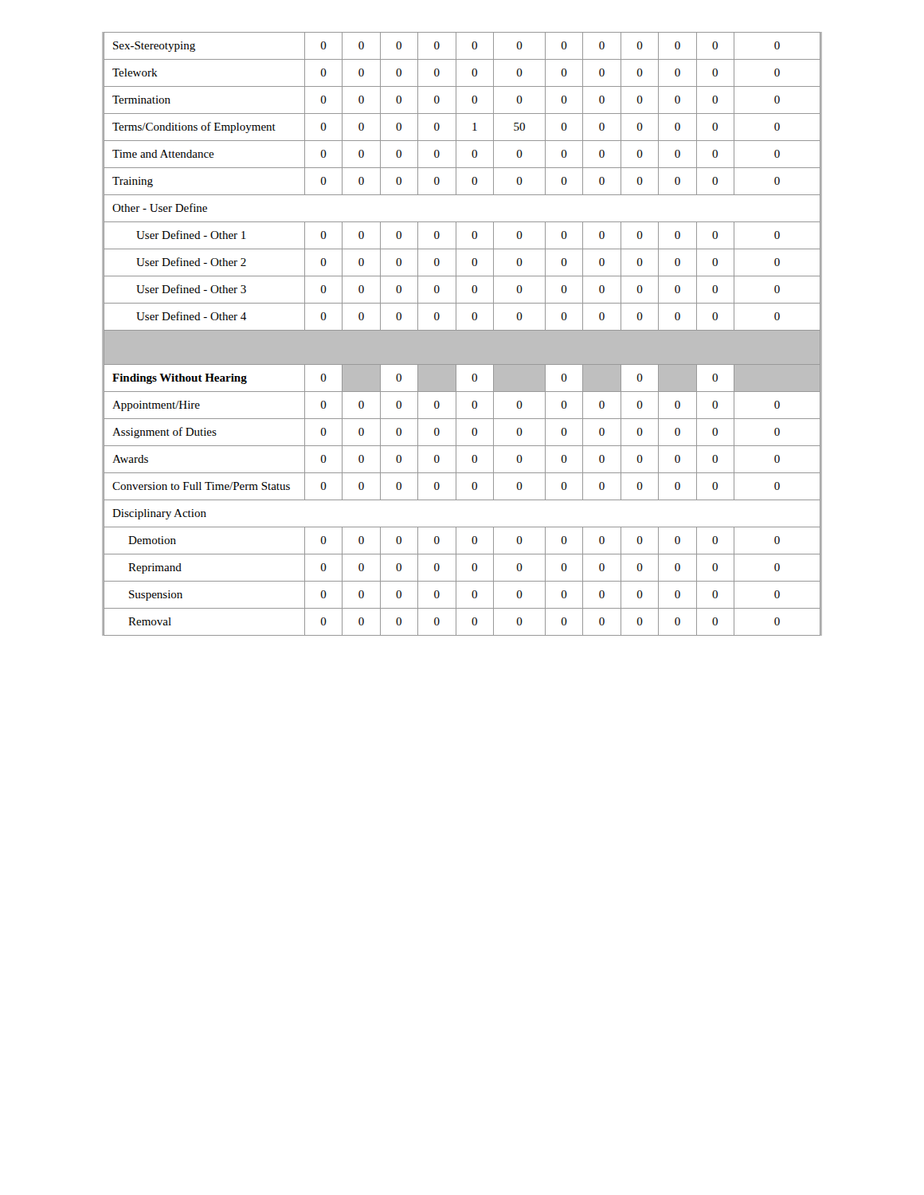| Sex-Stereotyping | 0 | 0 | 0 | 0 | 0 | 0 | 0 | 0 | 0 | 0 | 0 | 0 |
| Telework | 0 | 0 | 0 | 0 | 0 | 0 | 0 | 0 | 0 | 0 | 0 | 0 |
| Termination | 0 | 0 | 0 | 0 | 0 | 0 | 0 | 0 | 0 | 0 | 0 | 0 |
| Terms/Conditions of Employment | 0 | 0 | 0 | 0 | 1 | 50 | 0 | 0 | 0 | 0 | 0 | 0 |
| Time and Attendance | 0 | 0 | 0 | 0 | 0 | 0 | 0 | 0 | 0 | 0 | 0 | 0 |
| Training | 0 | 0 | 0 | 0 | 0 | 0 | 0 | 0 | 0 | 0 | 0 | 0 |
| Other - User Define |
| User Defined - Other 1 | 0 | 0 | 0 | 0 | 0 | 0 | 0 | 0 | 0 | 0 | 0 | 0 |
| User Defined - Other 2 | 0 | 0 | 0 | 0 | 0 | 0 | 0 | 0 | 0 | 0 | 0 | 0 |
| User Defined - Other 3 | 0 | 0 | 0 | 0 | 0 | 0 | 0 | 0 | 0 | 0 | 0 | 0 |
| User Defined - Other 4 | 0 | 0 | 0 | 0 | 0 | 0 | 0 | 0 | 0 | 0 | 0 | 0 |
| Findings Without Hearing | 0 | | 0 | | 0 | | 0 | | 0 | | 0 | |
| Appointment/Hire | 0 | 0 | 0 | 0 | 0 | 0 | 0 | 0 | 0 | 0 | 0 | 0 |
| Assignment of Duties | 0 | 0 | 0 | 0 | 0 | 0 | 0 | 0 | 0 | 0 | 0 | 0 |
| Awards | 0 | 0 | 0 | 0 | 0 | 0 | 0 | 0 | 0 | 0 | 0 | 0 |
| Conversion to Full Time/Perm Status | 0 | 0 | 0 | 0 | 0 | 0 | 0 | 0 | 0 | 0 | 0 | 0 |
| Disciplinary Action |
| Demotion | 0 | 0 | 0 | 0 | 0 | 0 | 0 | 0 | 0 | 0 | 0 | 0 |
| Reprimand | 0 | 0 | 0 | 0 | 0 | 0 | 0 | 0 | 0 | 0 | 0 | 0 |
| Suspension | 0 | 0 | 0 | 0 | 0 | 0 | 0 | 0 | 0 | 0 | 0 | 0 |
| Removal | 0 | 0 | 0 | 0 | 0 | 0 | 0 | 0 | 0 | 0 | 0 | 0 |